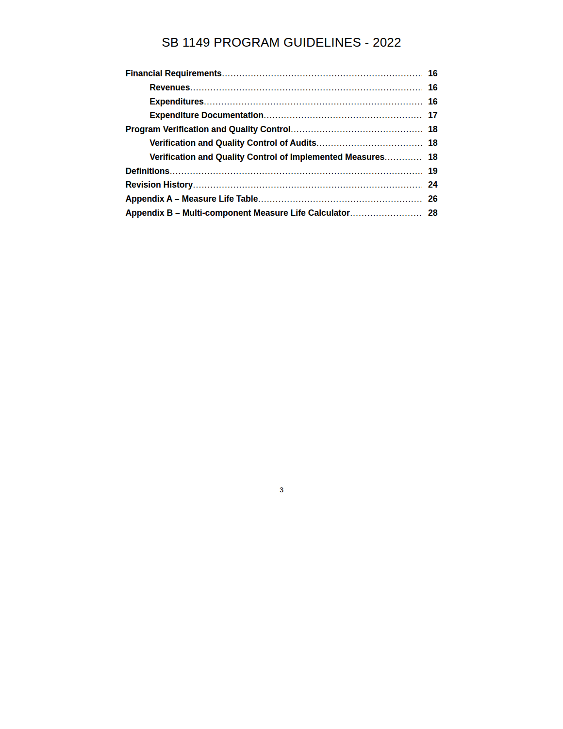SB 1149 PROGRAM GUIDELINES - 2022
Financial Requirements .................................................................................................. 16
Revenues ......................................................................................................... 16
Expenditures .................................................................................................... 16
Expenditure Documentation ............................................................................. 17
Program Verification and Quality Control ................................................................. 18
Verification and Quality Control of Audits ......................................................... 18
Verification and Quality Control of Implemented Measures ......................... 18
Definitions ................................................................................................................. 19
Revision History ....................................................................................................... 24
Appendix A – Measure Life Table .............................................................................. 26
Appendix B – Multi-component Measure Life Calculator ......................................... 28
3